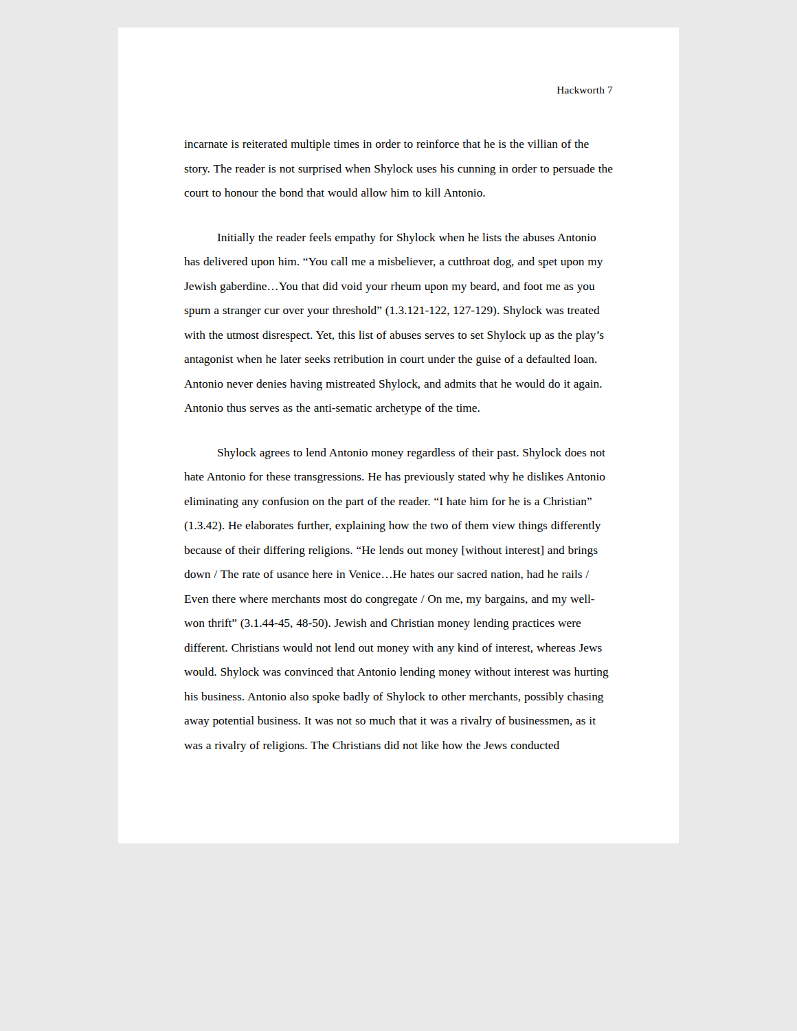Hackworth 7
incarnate is reiterated multiple times in order to reinforce that he is the villian of the story. The reader is not surprised when Shylock uses his cunning in order to persuade the court to honour the bond that would allow him to kill Antonio.
Initially the reader feels empathy for Shylock when he lists the abuses Antonio has delivered upon him. “You call me a misbeliever, a cutthroat dog, and spet upon my Jewish gaberdine…You that did void your rheum upon my beard, and foot me as you spurn a stranger cur over your threshold” (1.3.121-122, 127-129). Shylock was treated with the utmost disrespect. Yet, this list of abuses serves to set Shylock up as the play’s antagonist when he later seeks retribution in court under the guise of a defaulted loan. Antonio never denies having mistreated Shylock, and admits that he would do it again. Antonio thus serves as the anti-sematic archetype of the time.
Shylock agrees to lend Antonio money regardless of their past. Shylock does not hate Antonio for these transgressions. He has previously stated why he dislikes Antonio eliminating any confusion on the part of the reader. “I hate him for he is a Christian” (1.3.42). He elaborates further, explaining how the two of them view things differently because of their differing religions. “He lends out money [without interest] and brings down / The rate of usance here in Venice…He hates our sacred nation, had he rails / Even there where merchants most do congregate / On me, my bargains, and my well-won thrift” (3.1.44-45, 48-50). Jewish and Christian money lending practices were different. Christians would not lend out money with any kind of interest, whereas Jews would. Shylock was convinced that Antonio lending money without interest was hurting his business. Antonio also spoke badly of Shylock to other merchants, possibly chasing away potential business. It was not so much that it was a rivalry of businessmen, as it was a rivalry of religions. The Christians did not like how the Jews conducted